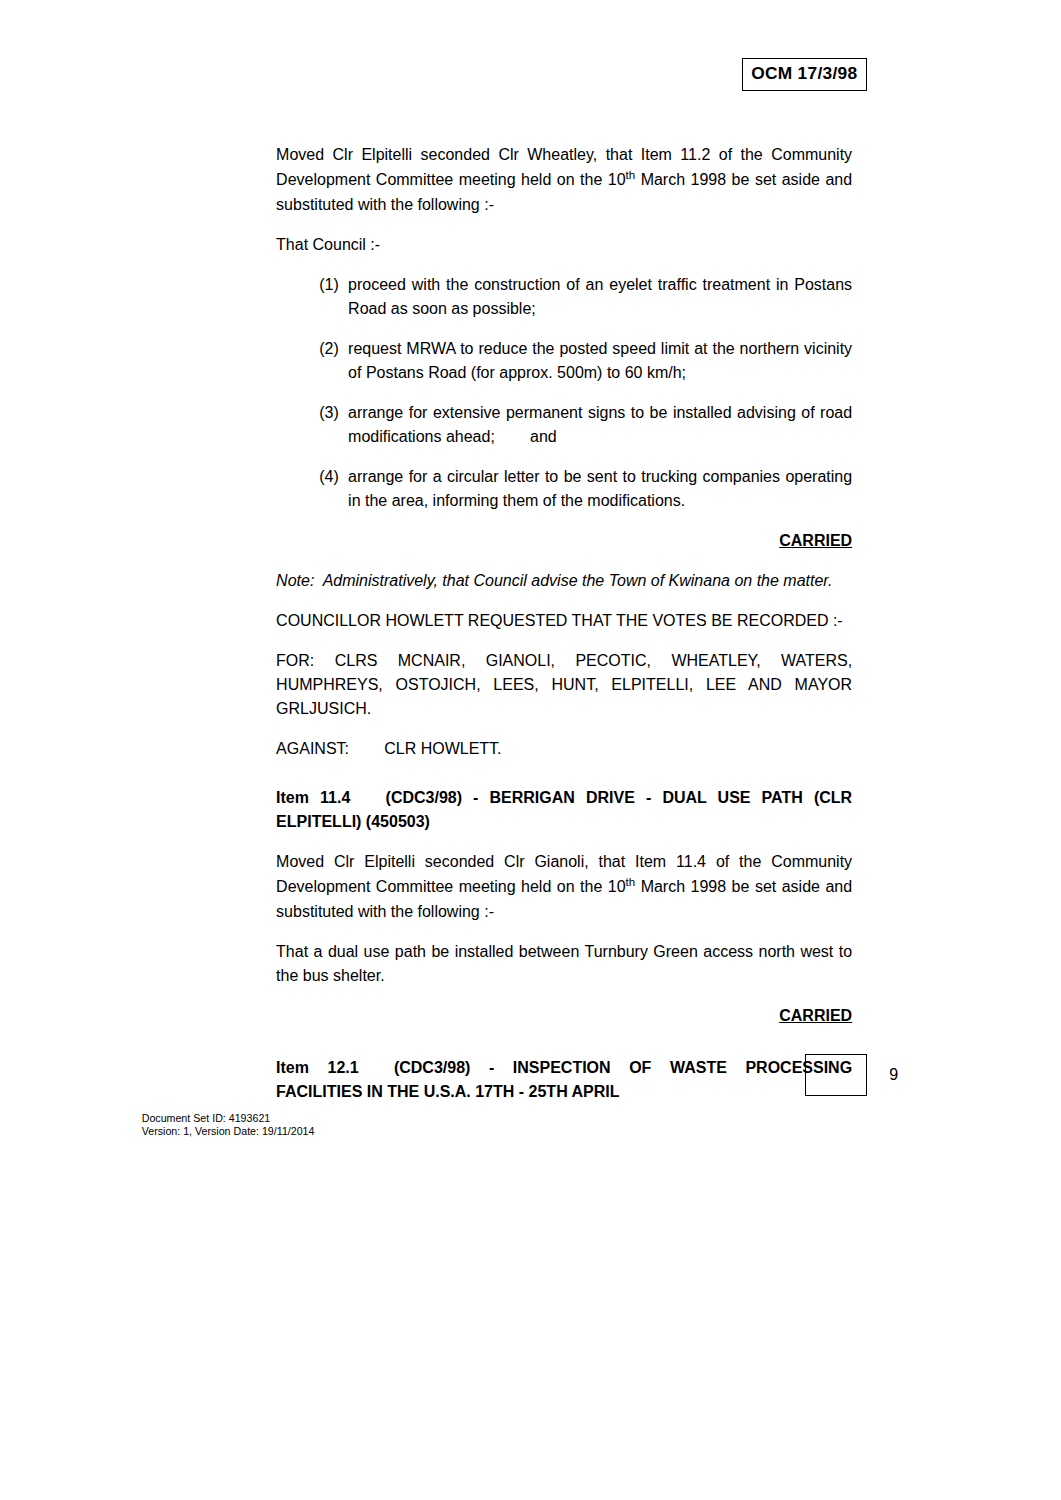OCM 17/3/98
Moved Clr Elpitelli seconded Clr Wheatley, that Item 11.2 of the Community Development Committee meeting held on the 10th March 1998 be set aside and substituted with the following :-
That Council :-
(1)
proceed with the construction of an eyelet traffic treatment in Postans Road as soon as possible;
(2)
request MRWA to reduce the posted speed limit at the northern vicinity of Postans Road (for approx. 500m) to 60 km/h;
(3)
arrange for extensive permanent signs to be installed advising of road modifications ahead; and
(4)
arrange for a circular letter to be sent to trucking companies operating in the area, informing them of the modifications.
CARRIED
Note: Administratively, that Council advise the Town of Kwinana on the matter.
COUNCILLOR HOWLETT REQUESTED THAT THE VOTES BE RECORDED :-
FOR: CLRS MCNAIR, GIANOLI, PECOTIC, WHEATLEY, WATERS, HUMPHREYS, OSTOJICH, LEES, HUNT, ELPITELLI, LEE AND MAYOR GRLJUSICH.
AGAINST: CLR HOWLETT.
Item 11.4 (CDC3/98) - BERRIGAN DRIVE - DUAL USE PATH (CLR ELPITELLI) (450503)
Moved Clr Elpitelli seconded Clr Gianoli, that Item 11.4 of the Community Development Committee meeting held on the 10th March 1998 be set aside and substituted with the following :-
That a dual use path be installed between Turnbury Green access north west to the bus shelter.
CARRIED
Item 12.1 (CDC3/98) - INSPECTION OF WASTE PROCESSING FACILITIES IN THE U.S.A. 17TH - 25TH APRIL
9
Document Set ID: 4193621
Version: 1, Version Date: 19/11/2014